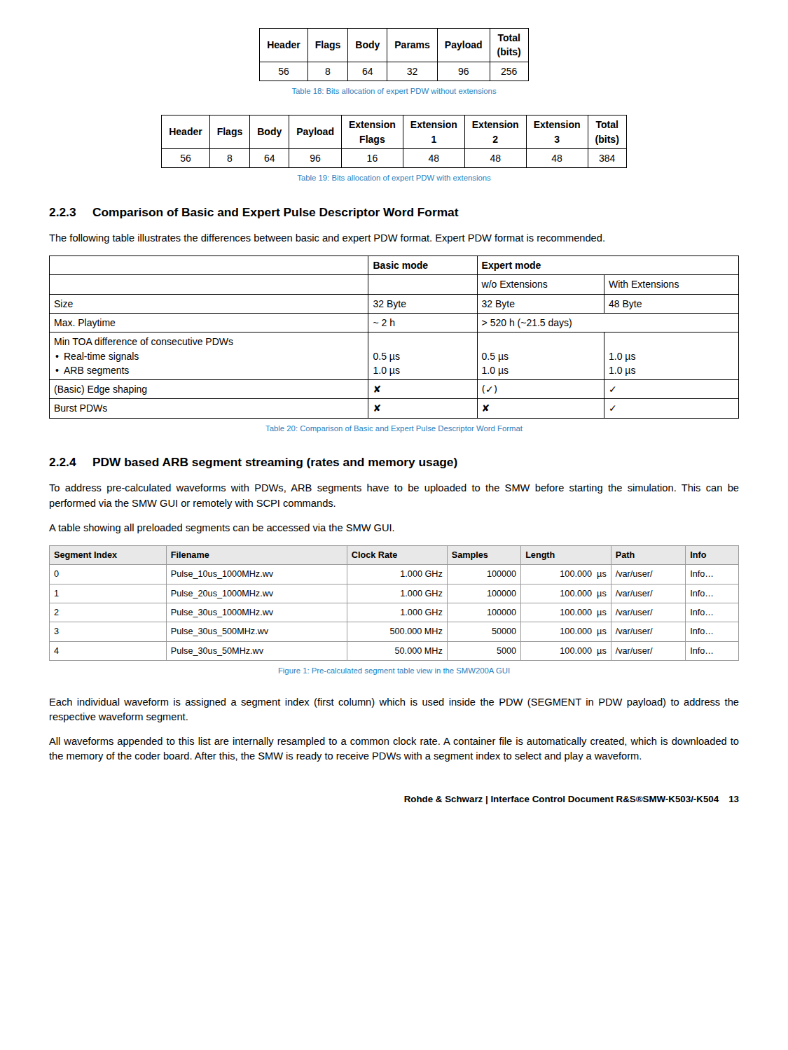| Header | Flags | Body | Params | Payload | Total (bits) |
| --- | --- | --- | --- | --- | --- |
| 56 | 8 | 64 | 32 | 96 | 256 |
Table 18: Bits allocation of expert PDW without extensions
| Header | Flags | Body | Payload | Extension Flags | Extension 1 | Extension 2 | Extension 3 | Total (bits) |
| --- | --- | --- | --- | --- | --- | --- | --- | --- |
| 56 | 8 | 64 | 96 | 16 | 48 | 48 | 48 | 384 |
Table 19: Bits allocation of expert PDW with extensions
2.2.3 Comparison of Basic and Expert Pulse Descriptor Word Format
The following table illustrates the differences between basic and expert PDW format. Expert PDW format is recommended.
| | Basic mode | Expert mode |
| | | w/o Extensions | With Extensions |
| Size | 32 Byte | 32 Byte | 48 Byte |
| Max. Playtime | ~ 2 h | > 520 h (~21.5 days) |
| Min TOA difference of consecutive PDWs Real-time signals ARB segments | 0.5 µs 1.0 µs | 0.5 µs 1.0 µs | 1.0 µs 1.0 µs |
| (Basic) Edge shaping | ✘ | (✓) | ✓ |
| Burst PDWs | ✘ | ✘ | ✓ |
Table 20: Comparison of Basic and Expert Pulse Descriptor Word Format
2.2.4 PDW based ARB segment streaming (rates and memory usage)
To address pre-calculated waveforms with PDWs, ARB segments have to be uploaded to the SMW before starting the simulation. This can be performed via the SMW GUI or remotely with SCPI commands.
A table showing all preloaded segments can be accessed via the SMW GUI.
| Segment Index | Filename | Clock Rate | Samples | Length | Path | Info |
| --- | --- | --- | --- | --- | --- | --- |
| 0 | Pulse_10us_1000MHz.wv | 1.000 GHz | 100000 | 100.000 µs | /var/user/ | Info… |
| 1 | Pulse_20us_1000MHz.wv | 1.000 GHz | 100000 | 100.000 µs | /var/user/ | Info… |
| 2 | Pulse_30us_1000MHz.wv | 1.000 GHz | 100000 | 100.000 µs | /var/user/ | Info… |
| 3 | Pulse_30us_500MHz.wv | 500.000 MHz | 50000 | 100.000 µs | /var/user/ | Info… |
| 4 | Pulse_30us_50MHz.wv | 50.000 MHz | 5000 | 100.000 µs | /var/user/ | Info… |
Figure 1: Pre-calculated segment table view in the SMW200A GUI
Each individual waveform is assigned a segment index (first column) which is used inside the PDW (SEGMENT in PDW payload) to address the respective waveform segment.
All waveforms appended to this list are internally resampled to a common clock rate. A container file is automatically created, which is downloaded to the memory of the coder board. After this, the SMW is ready to receive PDWs with a segment index to select and play a waveform.
Rohde & Schwarz | Interface Control Document R&S®SMW-K503/-K50413